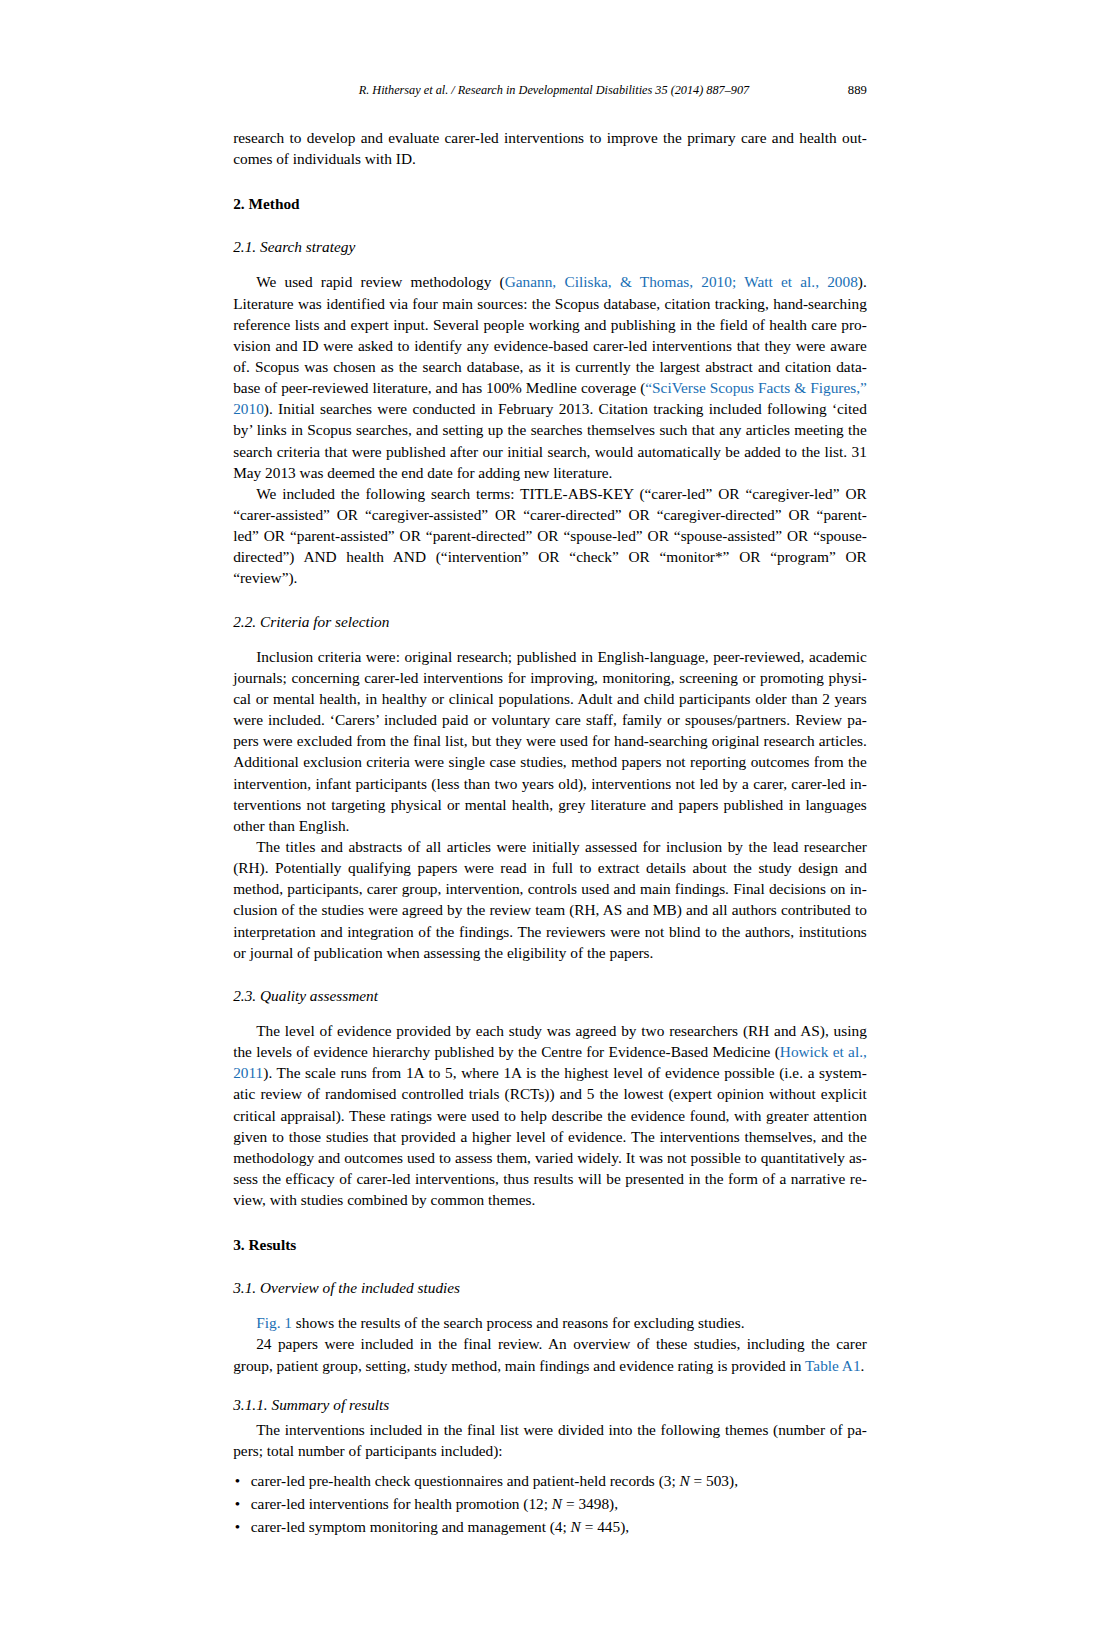R. Hithersay et al. / Research in Developmental Disabilities 35 (2014) 887–907
889
research to develop and evaluate carer-led interventions to improve the primary care and health outcomes of individuals with ID.
2. Method
2.1. Search strategy
We used rapid review methodology (Ganann, Ciliska, & Thomas, 2010; Watt et al., 2008). Literature was identified via four main sources: the Scopus database, citation tracking, hand-searching reference lists and expert input. Several people working and publishing in the field of health care provision and ID were asked to identify any evidence-based carer-led interventions that they were aware of. Scopus was chosen as the search database, as it is currently the largest abstract and citation database of peer-reviewed literature, and has 100% Medline coverage (“SciVerse Scopus Facts & Figures,” 2010). Initial searches were conducted in February 2013. Citation tracking included following ‘cited by’ links in Scopus searches, and setting up the searches themselves such that any articles meeting the search criteria that were published after our initial search, would automatically be added to the list. 31 May 2013 was deemed the end date for adding new literature.
We included the following search terms: TITLE-ABS-KEY (“carer-led” OR “caregiver-led” OR “carer-assisted” OR “caregiver-assisted” OR “carer-directed” OR “caregiver-directed” OR “parent-led” OR “parent-assisted” OR “parent-directed” OR “spouse-led” OR “spouse-assisted” OR “spouse-directed”) AND health AND (“intervention” OR “check” OR “monitor*” OR “program” OR “review”).
2.2. Criteria for selection
Inclusion criteria were: original research; published in English-language, peer-reviewed, academic journals; concerning carer-led interventions for improving, monitoring, screening or promoting physical or mental health, in healthy or clinical populations. Adult and child participants older than 2 years were included. ‘Carers’ included paid or voluntary care staff, family or spouses/partners. Review papers were excluded from the final list, but they were used for hand-searching original research articles. Additional exclusion criteria were single case studies, method papers not reporting outcomes from the intervention, infant participants (less than two years old), interventions not led by a carer, carer-led interventions not targeting physical or mental health, grey literature and papers published in languages other than English.
The titles and abstracts of all articles were initially assessed for inclusion by the lead researcher (RH). Potentially qualifying papers were read in full to extract details about the study design and method, participants, carer group, intervention, controls used and main findings. Final decisions on inclusion of the studies were agreed by the review team (RH, AS and MB) and all authors contributed to interpretation and integration of the findings. The reviewers were not blind to the authors, institutions or journal of publication when assessing the eligibility of the papers.
2.3. Quality assessment
The level of evidence provided by each study was agreed by two researchers (RH and AS), using the levels of evidence hierarchy published by the Centre for Evidence-Based Medicine (Howick et al., 2011). The scale runs from 1A to 5, where 1A is the highest level of evidence possible (i.e. a systematic review of randomised controlled trials (RCTs)) and 5 the lowest (expert opinion without explicit critical appraisal). These ratings were used to help describe the evidence found, with greater attention given to those studies that provided a higher level of evidence. The interventions themselves, and the methodology and outcomes used to assess them, varied widely. It was not possible to quantitatively assess the efficacy of carer-led interventions, thus results will be presented in the form of a narrative review, with studies combined by common themes.
3. Results
3.1. Overview of the included studies
Fig. 1 shows the results of the search process and reasons for excluding studies.
24 papers were included in the final review. An overview of these studies, including the carer group, patient group, setting, study method, main findings and evidence rating is provided in Table A1.
3.1.1. Summary of results
The interventions included in the final list were divided into the following themes (number of papers; total number of participants included):
carer-led pre-health check questionnaires and patient-held records (3; N = 503),
carer-led interventions for health promotion (12; N = 3498),
carer-led symptom monitoring and management (4; N = 445),